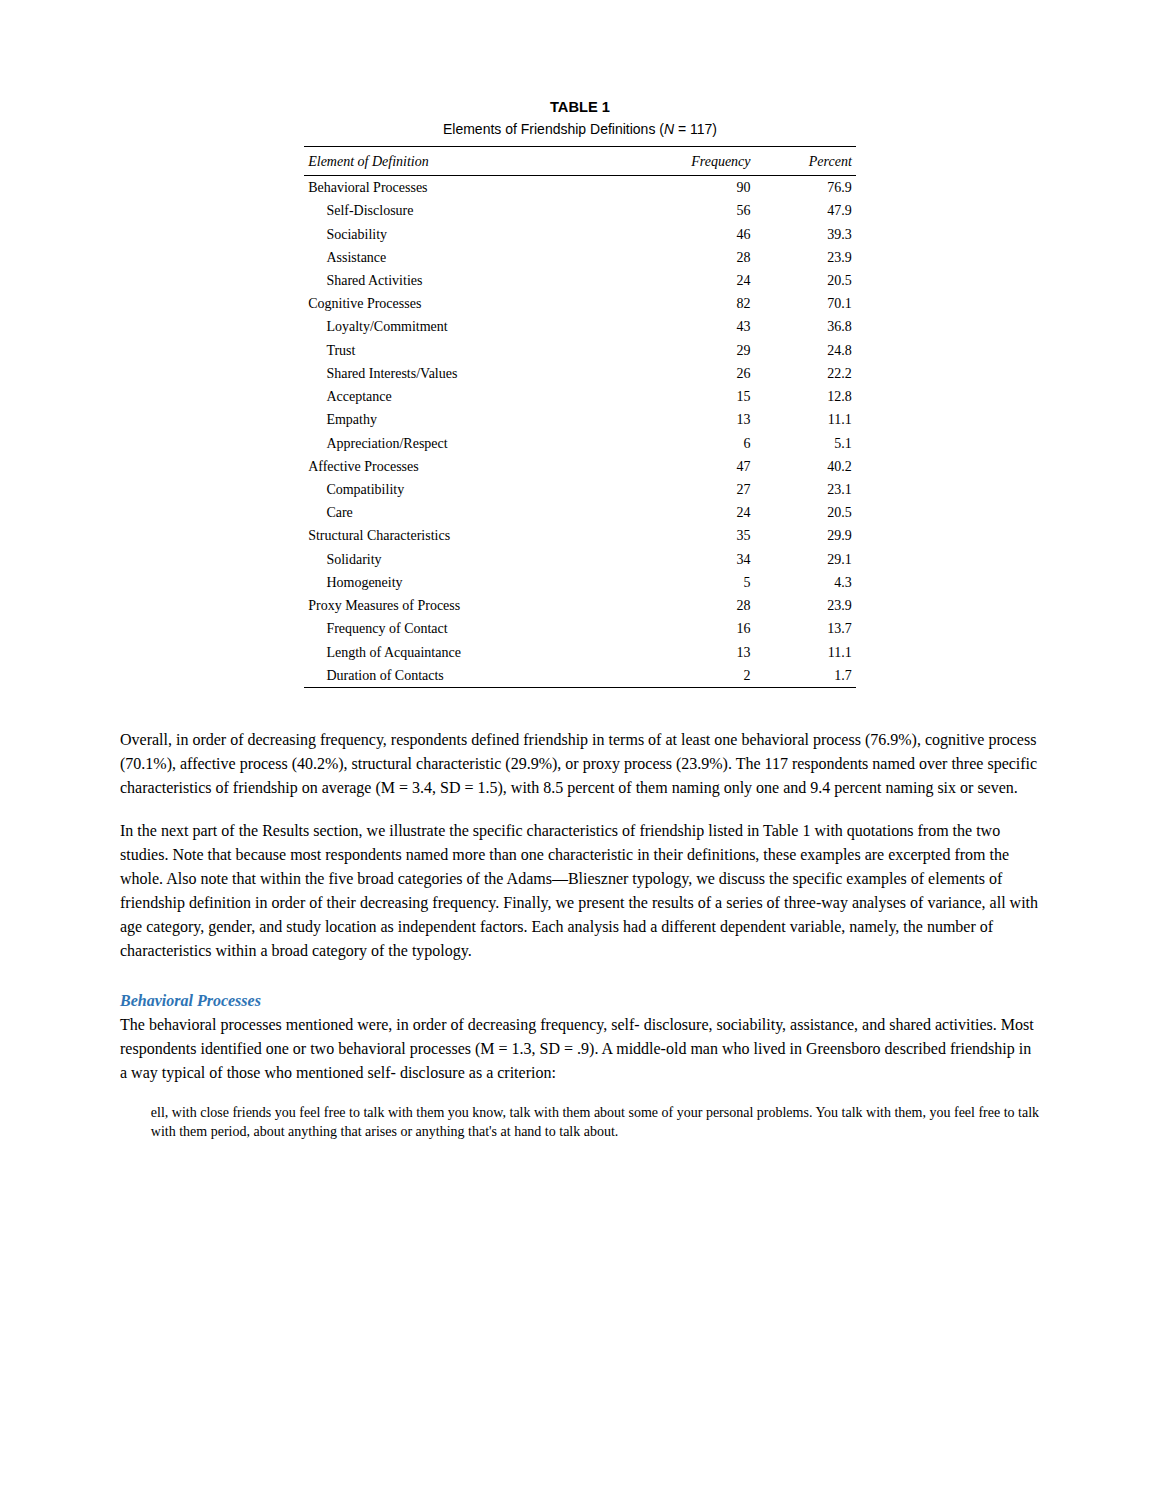TABLE 1
Elements of Friendship Definitions (N = 117)
| Element of Definition | Frequency | Percent |
| --- | --- | --- |
| Behavioral Processes | 90 | 76.9 |
| Self-Disclosure | 56 | 47.9 |
| Sociability | 46 | 39.3 |
| Assistance | 28 | 23.9 |
| Shared Activities | 24 | 20.5 |
| Cognitive Processes | 82 | 70.1 |
| Loyalty/Commitment | 43 | 36.8 |
| Trust | 29 | 24.8 |
| Shared Interests/Values | 26 | 22.2 |
| Acceptance | 15 | 12.8 |
| Empathy | 13 | 11.1 |
| Appreciation/Respect | 6 | 5.1 |
| Affective Processes | 47 | 40.2 |
| Compatibility | 27 | 23.1 |
| Care | 24 | 20.5 |
| Structural Characteristics | 35 | 29.9 |
| Solidarity | 34 | 29.1 |
| Homogeneity | 5 | 4.3 |
| Proxy Measures of Process | 28 | 23.9 |
| Frequency of Contact | 16 | 13.7 |
| Length of Acquaintance | 13 | 11.1 |
| Duration of Contacts | 2 | 1.7 |
Overall, in order of decreasing frequency, respondents defined friendship in terms of at least one behavioral process (76.9%), cognitive process (70.1%), affective process (40.2%), structural characteristic (29.9%), or proxy process (23.9%). The 117 respondents named over three specific characteristics of friendship on average (M = 3.4, SD = 1.5), with 8.5 percent of them naming only one and 9.4 percent naming six or seven.
In the next part of the Results section, we illustrate the specific characteristics of friendship listed in Table 1 with quotations from the two studies. Note that because most respondents named more than one characteristic in their definitions, these examples are excerpted from the whole. Also note that within the five broad categories of the Adams—Blieszner typology, we discuss the specific examples of elements of friendship definition in order of their decreasing frequency. Finally, we present the results of a series of three-way analyses of variance, all with age category, gender, and study location as independent factors. Each analysis had a different dependent variable, namely, the number of characteristics within a broad category of the typology.
Behavioral Processes
The behavioral processes mentioned were, in order of decreasing frequency, self- disclosure, sociability, assistance, and shared activities. Most respondents identified one or two behavioral processes (M = 1.3, SD = .9). A middle-old man who lived in Greensboro described friendship in a way typical of those who mentioned self- disclosure as a criterion:
ell, with close friends you feel free to talk with them you know, talk with them about some of your personal problems. You talk with them, you feel free to talk with them period, about anything that arises or anything that's at hand to talk about.